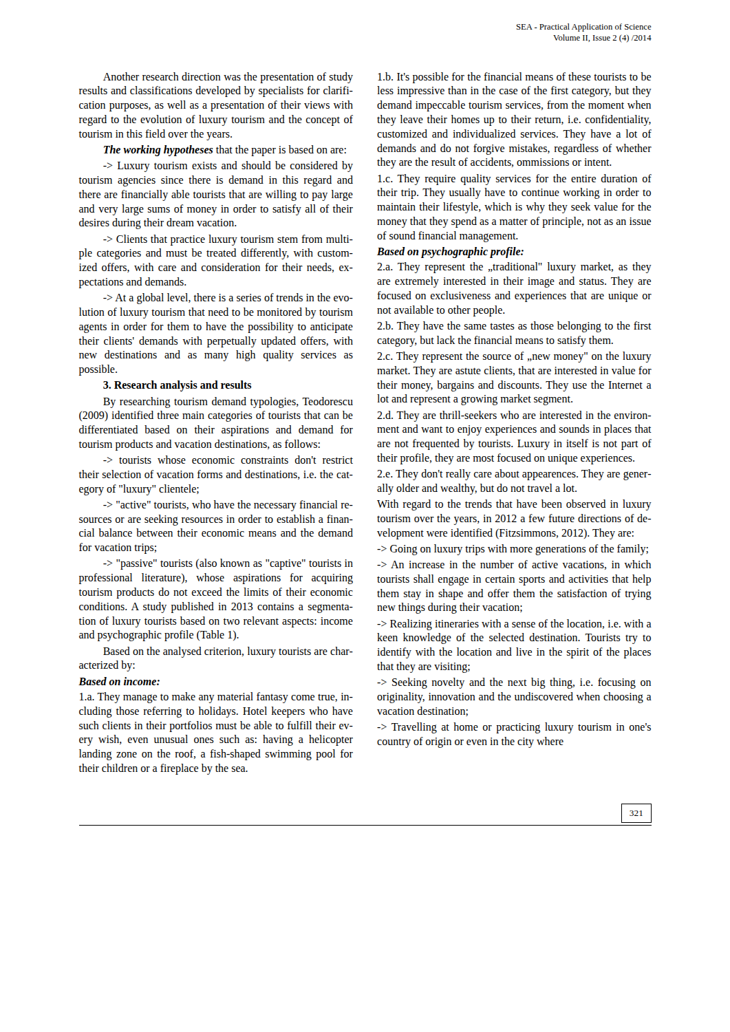SEA - Practical Application of Science
Volume II, Issue 2 (4) /2014
Another research direction was the presentation of study results and classifications developed by specialists for clarification purposes, as well as a presentation of their views with regard to the evolution of luxury tourism and the concept of tourism in this field over the years.
The working hypotheses that the paper is based on are:
-> Luxury tourism exists and should be considered by tourism agencies since there is demand in this regard and there are financially able tourists that are willing to pay large and very large sums of money in order to satisfy all of their desires during their dream vacation.
-> Clients that practice luxury tourism stem from multiple categories and must be treated differently, with customized offers, with care and consideration for their needs, expectations and demands.
-> At a global level, there is a series of trends in the evolution of luxury tourism that need to be monitored by tourism agents in order for them to have the possibility to anticipate their clients' demands with perpetually updated offers, with new destinations and as many high quality services as possible.
3. Research analysis and results
By researching tourism demand typologies, Teodorescu (2009) identified three main categories of tourists that can be differentiated based on their aspirations and demand for tourism products and vacation destinations, as follows:
-> tourists whose economic constraints don't restrict their selection of vacation forms and destinations, i.e. the category of "luxury" clientele;
-> "active" tourists, who have the necessary financial resources or are seeking resources in order to establish a financial balance between their economic means and the demand for vacation trips;
-> "passive" tourists (also known as "captive" tourists in professional literature), whose aspirations for acquiring tourism products do not exceed the limits of their economic conditions. A study published in 2013 contains a segmentation of luxury tourists based on two relevant aspects: income and psychographic profile (Table 1).
Based on the analysed criterion, luxury tourists are characterized by:
Based on income:
1.a. They manage to make any material fantasy come true, including those referring to holidays. Hotel keepers who have such clients in their portfolios must be able to fulfill their every wish, even unusual ones such as: having a helicopter landing zone on the roof, a fish-shaped swimming pool for their children or a fireplace by the sea.
1.b. It's possible for the financial means of these tourists to be less impressive than in the case of the first category, but they demand impeccable tourism services, from the moment when they leave their homes up to their return, i.e. confidentiality, customized and individualized services. They have a lot of demands and do not forgive mistakes, regardless of whether they are the result of accidents, ommissions or intent.
1.c. They require quality services for the entire duration of their trip. They usually have to continue working in order to maintain their lifestyle, which is why they seek value for the money that they spend as a matter of principle, not as an issue of sound financial management.
Based on psychographic profile:
2.a. They represent the „traditional" luxury market, as they are extremely interested in their image and status. They are focused on exclusiveness and experiences that are unique or not available to other people.
2.b. They have the same tastes as those belonging to the first category, but lack the financial means to satisfy them.
2.c. They represent the source of „new money" on the luxury market. They are astute clients, that are interested in value for their money, bargains and discounts. They use the Internet a lot and represent a growing market segment.
2.d. They are thrill-seekers who are interested in the environment and want to enjoy experiences and sounds in places that are not frequented by tourists. Luxury in itself is not part of their profile, they are most focused on unique experiences.
2.e. They don't really care about appearences. They are generally older and wealthy, but do not travel a lot.
With regard to the trends that have been observed in luxury tourism over the years, in 2012 a few future directions of development were identified (Fitzsimmons, 2012). They are:
-> Going on luxury trips with more generations of the family;
-> An increase in the number of active vacations, in which tourists shall engage in certain sports and activities that help them stay in shape and offer them the satisfaction of trying new things during their vacation;
-> Realizing itineraries with a sense of the location, i.e. with a keen knowledge of the selected destination. Tourists try to identify with the location and live in the spirit of the places that they are visiting;
-> Seeking novelty and the next big thing, i.e. focusing on originality, innovation and the undiscovered when choosing a vacation destination;
-> Travelling at home or practicing luxury tourism in one's country of origin or even in the city where
321